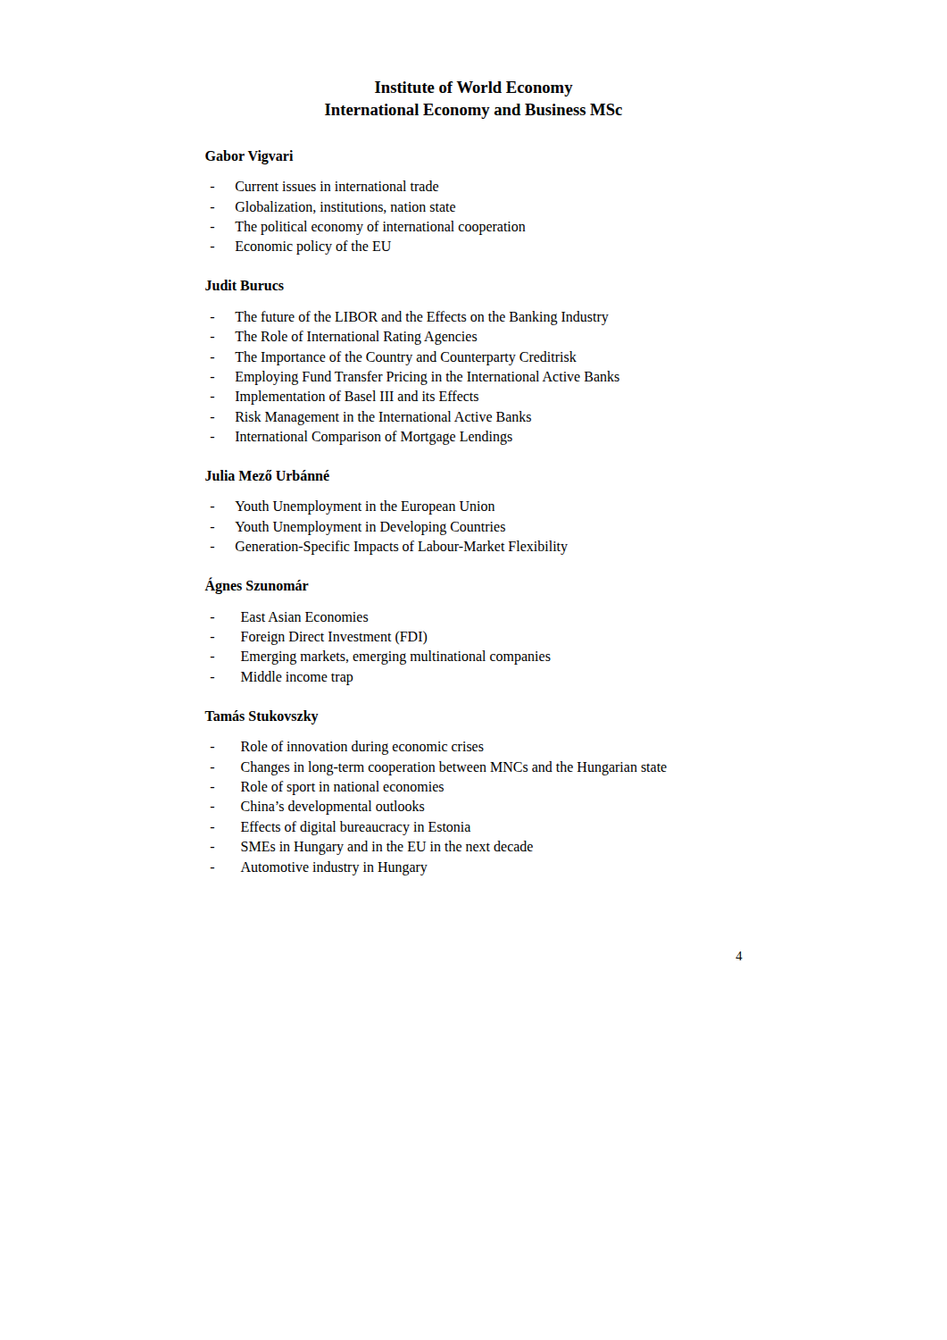Institute of World Economy International Economy and Business MSc
Gabor Vigvari
Current issues in international trade
Globalization, institutions, nation state
The political economy of international cooperation
Economic policy of the EU
Judit Burucs
The future of the LIBOR and the Effects on the Banking Industry
The Role of International Rating Agencies
The Importance of the Country and Counterparty Creditrisk
Employing Fund Transfer Pricing in the International Active Banks
Implementation of Basel III and its Effects
Risk Management in the International Active Banks
International Comparison of Mortgage Lendings
Julia Mező Urbánné
Youth Unemployment in the European Union
Youth Unemployment in Developing Countries
Generation-Specific Impacts of Labour-Market Flexibility
Ágnes Szunomár
East Asian Economies
Foreign Direct Investment (FDI)
Emerging markets, emerging multinational companies
Middle income trap
Tamás Stukovszky
Role of innovation during economic crises
Changes in long-term cooperation between MNCs and the Hungarian state
Role of sport in national economies
China’s developmental outlooks
Effects of digital bureaucracy in Estonia
SMEs in Hungary and in the EU in the next decade
Automotive industry in Hungary
4